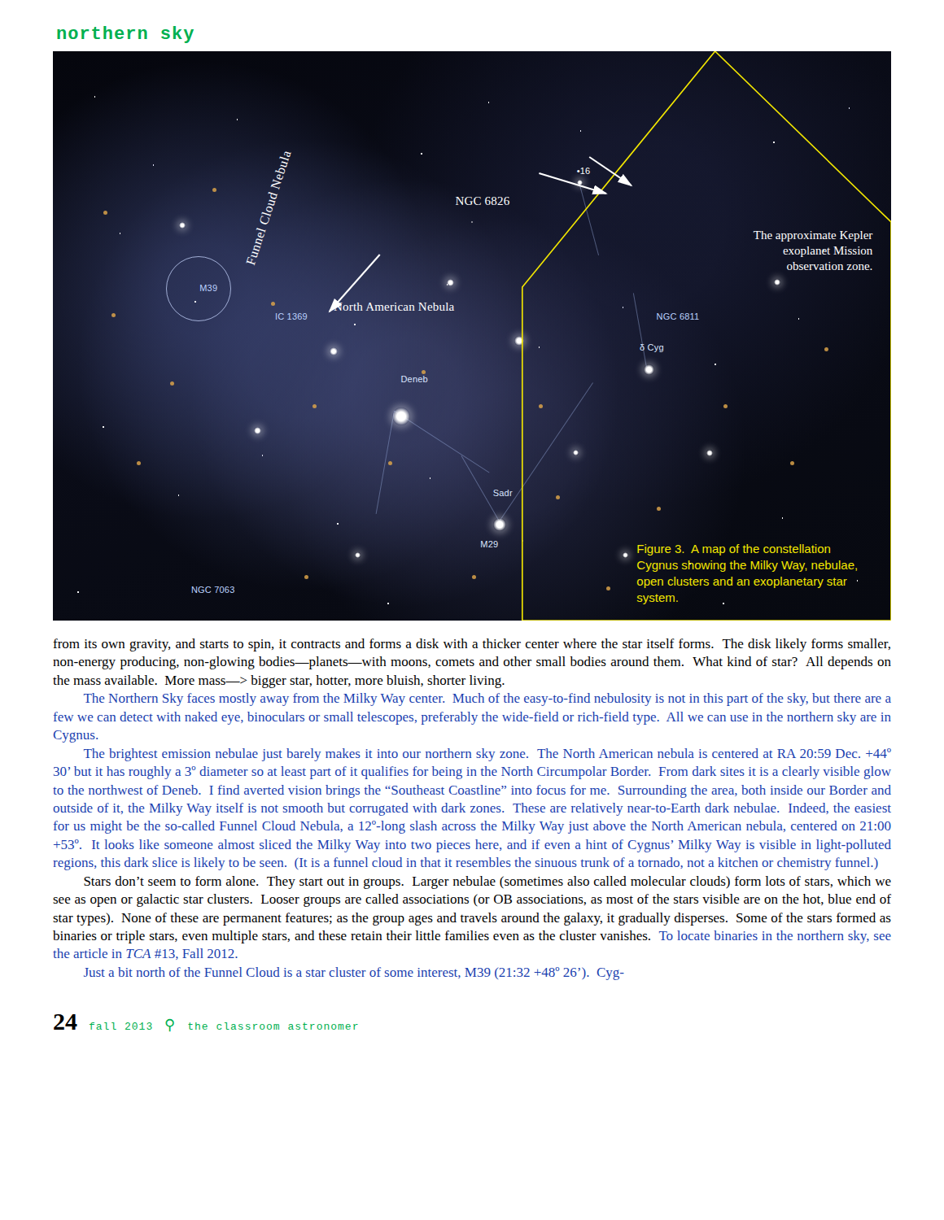northern sky
•16 NGC 6826 North American Nebula M39 IC 1369 Deneb Sadr M29 NGC 7063 NGC 6811 δ Cyg Funnel Cloud Nebula
The approximate Kepler exoplanet Mission observation zone.
Figure 3. A map of the constellation Cygnus showing the Milky Way, nebulae, open clusters and an exoplanetary star system.
from its own gravity, and starts to spin, it contracts and forms a disk with a thicker center where the star itself forms. The disk likely forms smaller, non-energy producing, non-glowing bodies—planets—with moons, comets and other small bodies around them. What kind of star? All depends on the mass available. More mass—> bigger star, hotter, more bluish, shorter living.
The Northern Sky faces mostly away from the Milky Way center. Much of the easy-to-find nebulosity is not in this part of the sky, but there are a few we can detect with naked eye, binoculars or small telescopes, preferably the wide-field or rich-field type. All we can use in the northern sky are in Cygnus.
The brightest emission nebulae just barely makes it into our northern sky zone. The North American nebula is centered at RA 20:59 Dec. +44º 30’ but it has roughly a 3º diameter so at least part of it qualifies for being in the North Circumpolar Border. From dark sites it is a clearly visible glow to the northwest of Deneb. I find averted vision brings the “Southeast Coastline” into focus for me. Surrounding the area, both inside our Border and outside of it, the Milky Way itself is not smooth but corrugated with dark zones. These are relatively near-to-Earth dark nebulae. Indeed, the easiest for us might be the so-called Funnel Cloud Nebula, a 12º-long slash across the Milky Way just above the North American nebula, centered on 21:00 +53º. It looks like someone almost sliced the Milky Way into two pieces here, and if even a hint of Cygnus’ Milky Way is visible in light-polluted regions, this dark slice is likely to be seen. (It is a funnel cloud in that it resembles the sinuous trunk of a tornado, not a kitchen or chemistry funnel.)
Stars don’t seem to form alone. They start out in groups. Larger nebulae (sometimes also called molecular clouds) form lots of stars, which we see as open or galactic star clusters. Looser groups are called associations (or OB associations, as most of the stars visible are on the hot, blue end of star types). None of these are permanent features; as the group ages and travels around the galaxy, it gradually disperses. Some of the stars formed as binaries or triple stars, even multiple stars, and these retain their little families even as the cluster vanishes. To locate binaries in the northern sky, see the article in TCA #13, Fall 2012.
Just a bit north of the Funnel Cloud is a star cluster of some interest, M39 (21:32 +48º 26’). Cyg-
24 fall 2013 ⚲ the classroom astronomer